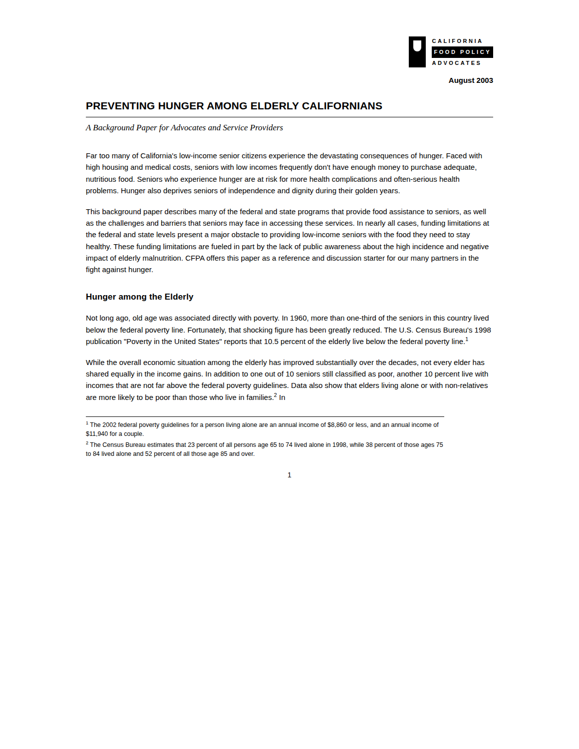CALIFORNIA FOOD POLICY ADVOCATES
August 2003
Preventing Hunger Among Elderly Californians
A Background Paper for Advocates and Service Providers
Far too many of California's low-income senior citizens experience the devastating consequences of hunger. Faced with high housing and medical costs, seniors with low incomes frequently don't have enough money to purchase adequate, nutritious food. Seniors who experience hunger are at risk for more health complications and often-serious health problems. Hunger also deprives seniors of independence and dignity during their golden years.
This background paper describes many of the federal and state programs that provide food assistance to seniors, as well as the challenges and barriers that seniors may face in accessing these services. In nearly all cases, funding limitations at the federal and state levels present a major obstacle to providing low-income seniors with the food they need to stay healthy. These funding limitations are fueled in part by the lack of public awareness about the high incidence and negative impact of elderly malnutrition. CFPA offers this paper as a reference and discussion starter for our many partners in the fight against hunger.
Hunger among the Elderly
Not long ago, old age was associated directly with poverty. In 1960, more than one-third of the seniors in this country lived below the federal poverty line. Fortunately, that shocking figure has been greatly reduced. The U.S. Census Bureau's 1998 publication "Poverty in the United States" reports that 10.5 percent of the elderly live below the federal poverty line.1
While the overall economic situation among the elderly has improved substantially over the decades, not every elder has shared equally in the income gains. In addition to one out of 10 seniors still classified as poor, another 10 percent live with incomes that are not far above the federal poverty guidelines. Data also show that elders living alone or with non-relatives are more likely to be poor than those who live in families.2 In
1 The 2002 federal poverty guidelines for a person living alone are an annual income of $8,860 or less, and an annual income of $11,940 for a couple.
2 The Census Bureau estimates that 23 percent of all persons age 65 to 74 lived alone in 1998, while 38 percent of those ages 75 to 84 lived alone and 52 percent of all those age 85 and over.
1